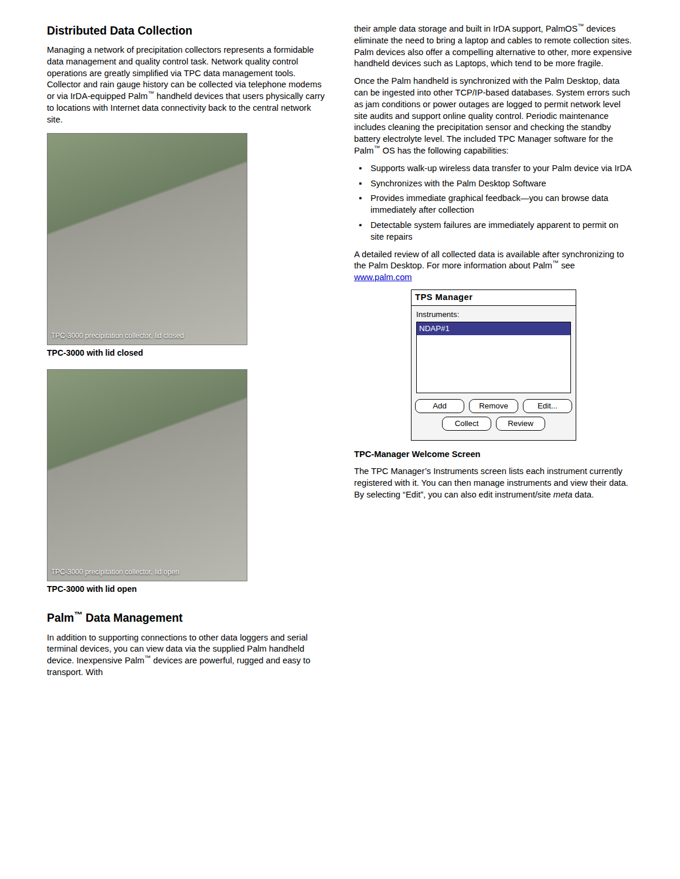Distributed Data Collection
Managing a network of precipitation collectors represents a formidable data management and quality control task. Network quality control operations are greatly simplified via TPC data management tools. Collector and rain gauge history can be collected via telephone modems or via IrDA-equipped Palm™ handheld devices that users physically carry to locations with Internet data connectivity back to the central network site.
TPC-3000 precipitation collector, lid closed
TPC-3000 with lid closed
TPC-3000 precipitation collector, lid open
TPC-3000 with lid open
Palm™ Data Management
In addition to supporting connections to other data loggers and serial terminal devices, you can view data via the supplied Palm handheld device. Inexpensive Palm™ devices are powerful, rugged and easy to transport. With
their ample data storage and built in IrDA support, PalmOS™ devices eliminate the need to bring a laptop and cables to remote collection sites. Palm devices also offer a compelling alternative to other, more expensive handheld devices such as Laptops, which tend to be more fragile.
Once the Palm handheld is synchronized with the Palm Desktop, data can be ingested into other TCP/IP-based databases. System errors such as jam conditions or power outages are logged to permit network level site audits and support online quality control. Periodic maintenance includes cleaning the precipitation sensor and checking the standby battery electrolyte level. The included TPC Manager software for the Palm™ OS has the following capabilities:
Supports walk-up wireless data transfer to your Palm device via IrDA
Synchronizes with the Palm Desktop Software
Provides immediate graphical feedback—you can browse data immediately after collection
Detectable system failures are immediately apparent to permit on site repairs
A detailed review of all collected data is available after synchronizing to the Palm Desktop. For more information about Palm™ see www.palm.com
TPS Manager
Instruments:
NDAP#1
Add
Remove
Edit...
Collect
Review
TPC-Manager Welcome Screen
The TPC Manager’s Instruments screen lists each instrument currently registered with it. You can then manage instruments and view their data. By selecting “Edit”, you can also edit instrument/site meta data.